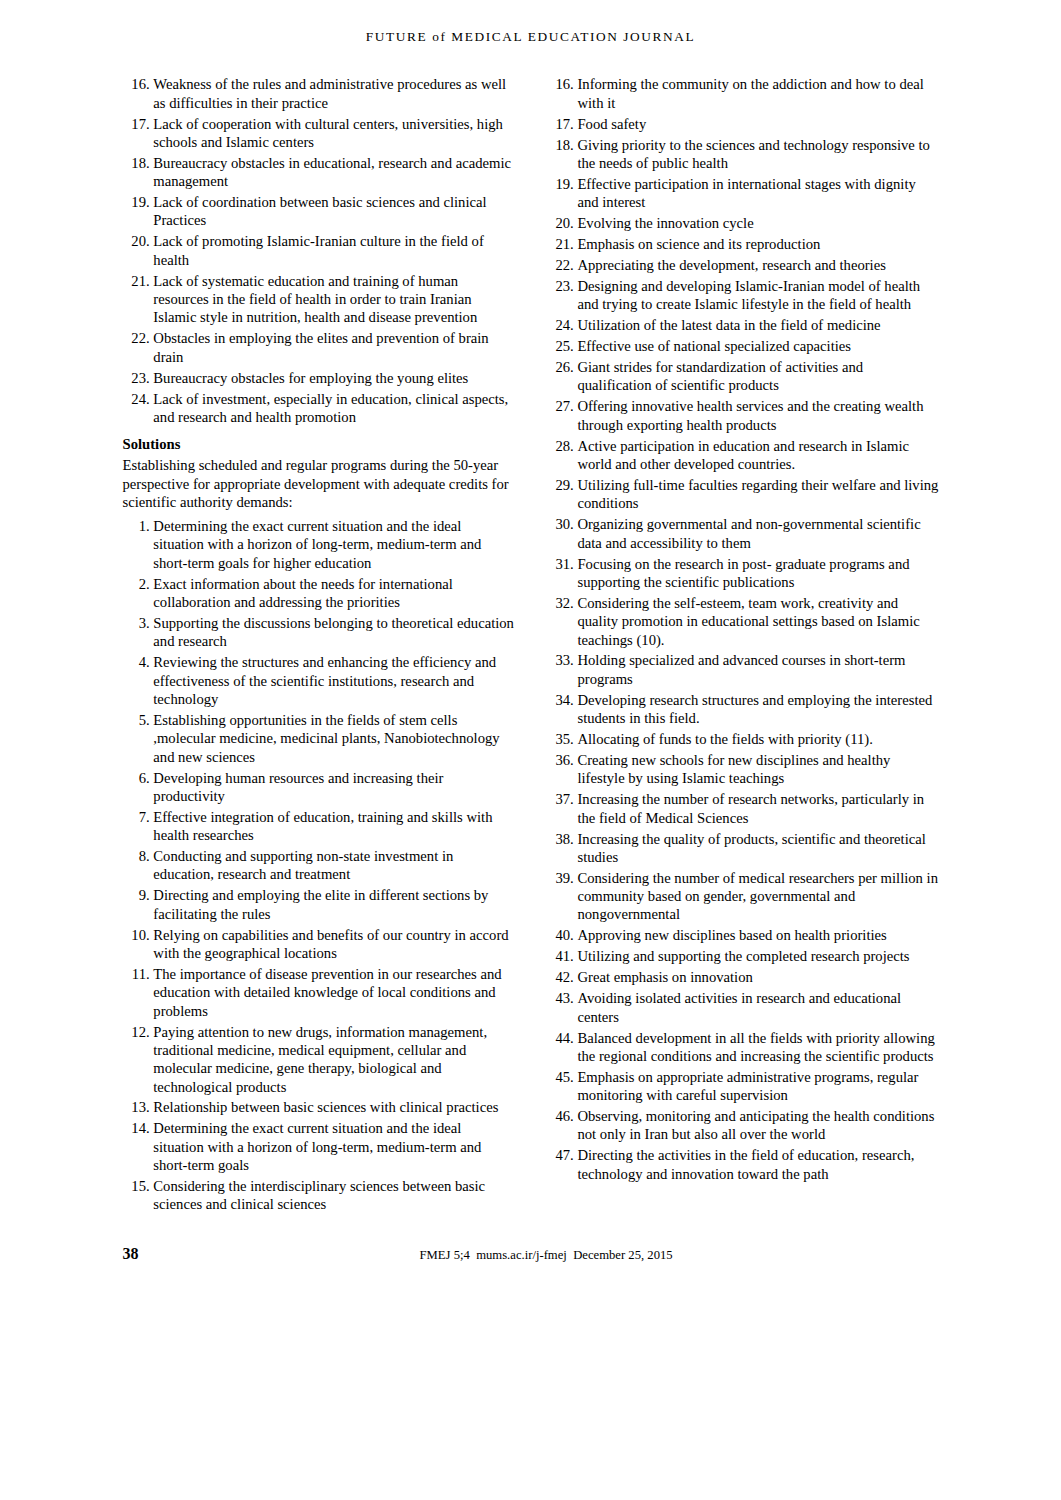FUTURE of MEDICAL EDUCATION JOURNAL
Weakness of the rules and administrative procedures as well as difficulties in their practice
Lack of cooperation with cultural centers, universities, high schools and Islamic centers
Bureaucracy obstacles in educational, research and academic management
Lack of coordination between basic sciences and clinical Practices
Lack of promoting Islamic-Iranian culture in the field of health
Lack of systematic education and training of human resources in the field of health in order to train Iranian Islamic style in nutrition, health and disease prevention
Obstacles in employing the elites and prevention of brain drain
Bureaucracy obstacles for employing the young elites
Lack of investment, especially in education, clinical aspects, and research and health promotion
Solutions
Establishing scheduled and regular programs during the 50-year perspective for appropriate development with adequate credits for scientific authority demands:
Determining the exact current situation and the ideal situation with a horizon of long-term, medium-term and short-term goals for higher education
Exact information about the needs for international collaboration and addressing the priorities
Supporting the discussions belonging to theoretical education and research
Reviewing the structures and enhancing the efficiency and effectiveness of the scientific institutions, research and technology
Establishing opportunities in the fields of stem cells ,molecular medicine, medicinal plants, Nanobiotechnology and new sciences
Developing human resources and increasing their productivity
Effective integration of education, training and skills with health researches
Conducting and supporting non-state investment in education, research and treatment
Directing and employing the elite in different sections by facilitating the rules
Relying on capabilities and benefits of our country in accord with the geographical locations
The importance of disease prevention in our researches and education with detailed knowledge of local conditions and problems
Paying attention to new drugs, information management, traditional medicine, medical equipment, cellular and molecular medicine, gene therapy, biological and technological products
Relationship between basic sciences with clinical practices
Determining the exact current situation and the ideal situation with a horizon of long-term, medium-term and short-term goals
Considering the interdisciplinary sciences between basic sciences and clinical sciences
Informing the community on the addiction and how to deal with it
Food safety
Giving priority to the sciences and technology responsive to the needs of public health
Effective participation in international stages with dignity and interest
Evolving the innovation cycle
Emphasis on science and its reproduction
Appreciating the development, research and theories
Designing and developing Islamic-Iranian model of health and trying to create Islamic lifestyle in the field of health
Utilization of the latest data in the field of medicine
Effective use of national specialized capacities
Giant strides for standardization of activities and qualification of scientific products
Offering innovative health services and the creating wealth through exporting health products
Active participation in education and research in Islamic world and other developed countries.
Utilizing full-time faculties regarding their welfare and living conditions
Organizing governmental and non-governmental scientific data and accessibility to them
Focusing on the research in post- graduate programs and supporting the scientific publications
Considering the self-esteem, team work, creativity and quality promotion in educational settings based on Islamic teachings (10).
Holding specialized and advanced courses in short-term programs
Developing research structures and employing the interested students in this field.
Allocating of funds to the fields with priority (11).
Creating new schools for new disciplines and healthy lifestyle by using Islamic teachings
Increasing the number of research networks, particularly in the field of Medical Sciences
Increasing the quality of products, scientific and theoretical studies
Considering the number of medical researchers per million in community based on gender, governmental and nongovernmental
Approving new disciplines based on health priorities
Utilizing and supporting the completed research projects
Great emphasis on innovation
Avoiding isolated activities in research and educational centers
Balanced development in all the fields with priority allowing the regional conditions and increasing the scientific products
Emphasis on appropriate administrative programs, regular monitoring with careful supervision
Observing, monitoring and anticipating the health conditions not only in Iran but also all over the world
Directing the activities in the field of education, research, technology and innovation toward the path
38 FMEJ 5;4 mums.ac.ir/j-fmej December 25, 2015